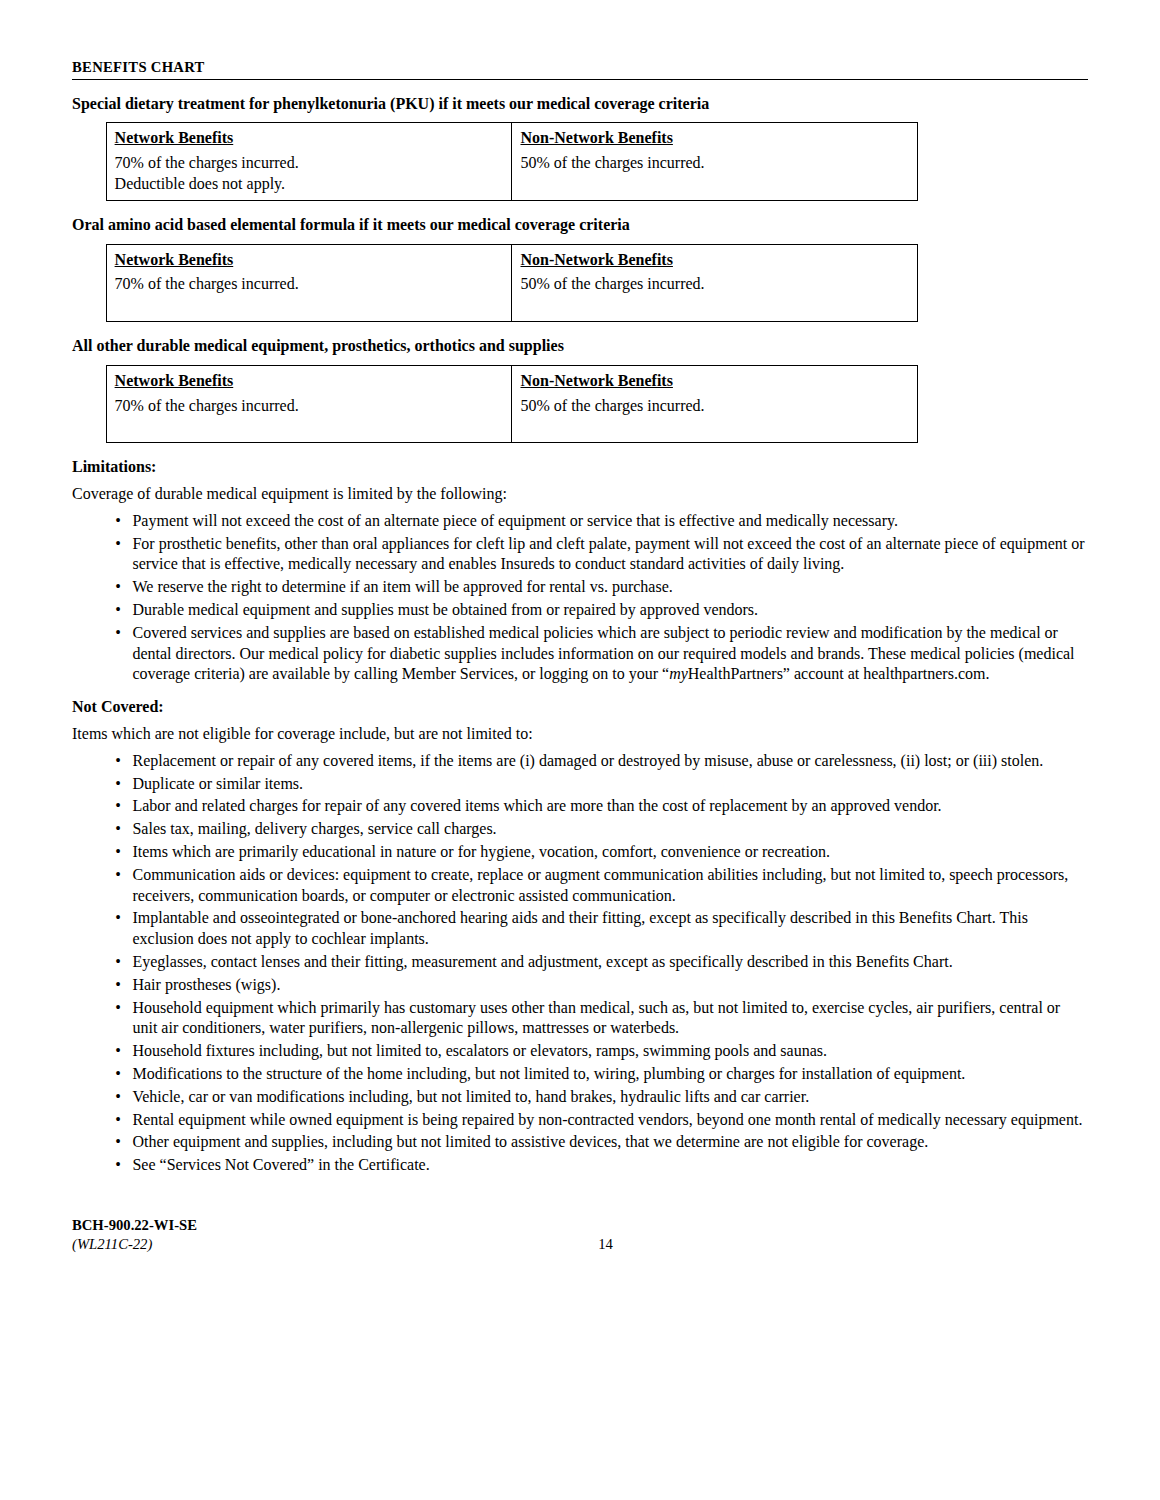BENEFITS CHART
Special dietary treatment for phenylketonuria (PKU) if it meets our medical coverage criteria
| Network Benefits | Non-Network Benefits |
| 70% of the charges incurred. Deductible does not apply. | 50% of the charges incurred. |
Oral amino acid based elemental formula if it meets our medical coverage criteria
| Network Benefits | Non-Network Benefits |
| 70% of the charges incurred. | 50% of the charges incurred. |
All other durable medical equipment, prosthetics, orthotics and supplies
| Network Benefits | Non-Network Benefits |
| 70% of the charges incurred. | 50% of the charges incurred. |
Limitations:
Coverage of durable medical equipment is limited by the following:
Payment will not exceed the cost of an alternate piece of equipment or service that is effective and medically necessary.
For prosthetic benefits, other than oral appliances for cleft lip and cleft palate, payment will not exceed the cost of an alternate piece of equipment or service that is effective, medically necessary and enables Insureds to conduct standard activities of daily living.
We reserve the right to determine if an item will be approved for rental vs. purchase.
Durable medical equipment and supplies must be obtained from or repaired by approved vendors.
Covered services and supplies are based on established medical policies which are subject to periodic review and modification by the medical or dental directors. Our medical policy for diabetic supplies includes information on our required models and brands. These medical policies (medical coverage criteria) are available by calling Member Services, or logging on to your “my HealthPartners” account at healthpartners.com.
Not Covered:
Items which are not eligible for coverage include, but are not limited to:
Replacement or repair of any covered items, if the items are (i) damaged or destroyed by misuse, abuse or carelessness, (ii) lost; or (iii) stolen.
Duplicate or similar items.
Labor and related charges for repair of any covered items which are more than the cost of replacement by an approved vendor.
Sales tax, mailing, delivery charges, service call charges.
Items which are primarily educational in nature or for hygiene, vocation, comfort, convenience or recreation.
Communication aids or devices: equipment to create, replace or augment communication abilities including, but not limited to, speech processors, receivers, communication boards, or computer or electronic assisted communication.
Implantable and osseointegrated or bone-anchored hearing aids and their fitting, except as specifically described in this Benefits Chart. This exclusion does not apply to cochlear implants.
Eyeglasses, contact lenses and their fitting, measurement and adjustment, except as specifically described in this Benefits Chart.
Hair prostheses (wigs).
Household equipment which primarily has customary uses other than medical, such as, but not limited to, exercise cycles, air purifiers, central or unit air conditioners, water purifiers, non-allergenic pillows, mattresses or waterbeds.
Household fixtures including, but not limited to, escalators or elevators, ramps, swimming pools and saunas.
Modifications to the structure of the home including, but not limited to, wiring, plumbing or charges for installation of equipment.
Vehicle, car or van modifications including, but not limited to, hand brakes, hydraulic lifts and car carrier.
Rental equipment while owned equipment is being repaired by non-contracted vendors, beyond one month rental of medically necessary equipment.
Other equipment and supplies, including but not limited to assistive devices, that we determine are not eligible for coverage.
See “Services Not Covered” in the Certificate.
BCH-900.22-WI-SE
(WL211C-22)
14